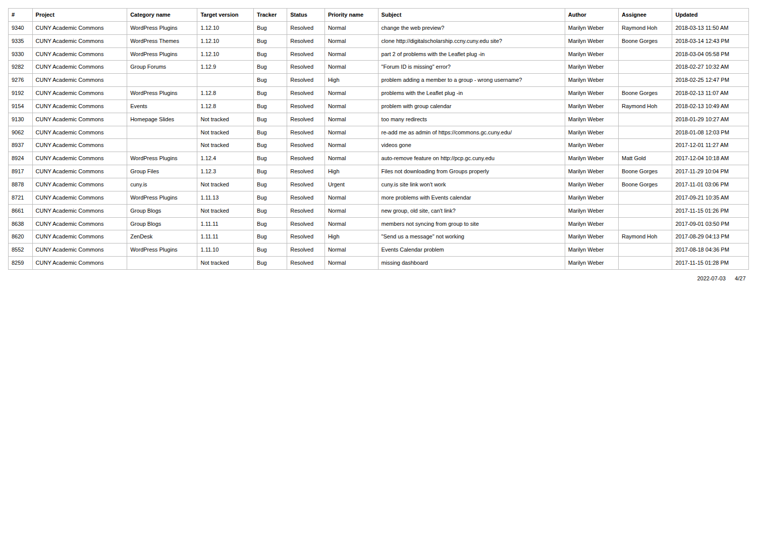| # | Project | Category name | Target version | Tracker | Status | Priority name | Subject | Author | Assignee | Updated |
| --- | --- | --- | --- | --- | --- | --- | --- | --- | --- | --- |
| 9340 | CUNY Academic Commons | WordPress Plugins | 1.12.10 | Bug | Resolved | Normal | change the web preview? | Marilyn Weber | Raymond Hoh | 2018-03-13 11:50 AM |
| 9335 | CUNY Academic Commons | WordPress Themes | 1.12.10 | Bug | Resolved | Normal | clone http://digitalscholarship.ccny.cuny.edu site? | Marilyn Weber | Boone Gorges | 2018-03-14 12:43 PM |
| 9330 | CUNY Academic Commons | WordPress Plugins | 1.12.10 | Bug | Resolved | Normal | part 2 of problems with the Leaflet plug -in | Marilyn Weber | | 2018-03-04 05:58 PM |
| 9282 | CUNY Academic Commons | Group Forums | 1.12.9 | Bug | Resolved | Normal | "Forum ID is missing" error? | Marilyn Weber | | 2018-02-27 10:32 AM |
| 9276 | CUNY Academic Commons | | | Bug | Resolved | High | problem adding a member to a group - wrong username? | Marilyn Weber | | 2018-02-25 12:47 PM |
| 9192 | CUNY Academic Commons | WordPress Plugins | 1.12.8 | Bug | Resolved | Normal | problems with the Leaflet plug -in | Marilyn Weber | Boone Gorges | 2018-02-13 11:07 AM |
| 9154 | CUNY Academic Commons | Events | 1.12.8 | Bug | Resolved | Normal | problem with group calendar | Marilyn Weber | Raymond Hoh | 2018-02-13 10:49 AM |
| 9130 | CUNY Academic Commons | Homepage Slides | Not tracked | Bug | Resolved | Normal | too many redirects | Marilyn Weber | | 2018-01-29 10:27 AM |
| 9062 | CUNY Academic Commons | | Not tracked | Bug | Resolved | Normal | re-add me as admin of https://commons.gc.cuny.edu/ | Marilyn Weber | | 2018-01-08 12:03 PM |
| 8937 | CUNY Academic Commons | | Not tracked | Bug | Resolved | Normal | videos gone | Marilyn Weber | | 2017-12-01 11:27 AM |
| 8924 | CUNY Academic Commons | WordPress Plugins | 1.12.4 | Bug | Resolved | Normal | auto-remove feature on http://pcp.gc.cuny.edu | Marilyn Weber | Matt Gold | 2017-12-04 10:18 AM |
| 8917 | CUNY Academic Commons | Group Files | 1.12.3 | Bug | Resolved | High | Files not downloading from Groups properly | Marilyn Weber | Boone Gorges | 2017-11-29 10:04 PM |
| 8878 | CUNY Academic Commons | cuny.is | Not tracked | Bug | Resolved | Urgent | cuny.is site link won't work | Marilyn Weber | Boone Gorges | 2017-11-01 03:06 PM |
| 8721 | CUNY Academic Commons | WordPress Plugins | 1.11.13 | Bug | Resolved | Normal | more problems with Events calendar | Marilyn Weber | | 2017-09-21 10:35 AM |
| 8661 | CUNY Academic Commons | Group Blogs | Not tracked | Bug | Resolved | Normal | new group, old site, can't link? | Marilyn Weber | | 2017-11-15 01:26 PM |
| 8638 | CUNY Academic Commons | Group Blogs | 1.11.11 | Bug | Resolved | Normal | members not syncing from group to site | Marilyn Weber | | 2017-09-01 03:50 PM |
| 8620 | CUNY Academic Commons | ZenDesk | 1.11.11 | Bug | Resolved | High | "Send us a message" not working | Marilyn Weber | Raymond Hoh | 2017-08-29 04:13 PM |
| 8552 | CUNY Academic Commons | WordPress Plugins | 1.11.10 | Bug | Resolved | Normal | Events Calendar problem | Marilyn Weber | | 2017-08-18 04:36 PM |
| 8259 | CUNY Academic Commons | | Not tracked | Bug | Resolved | Normal | missing dashboard | Marilyn Weber | | 2017-11-15 01:28 PM |
| 2022-07-03 4/27 |